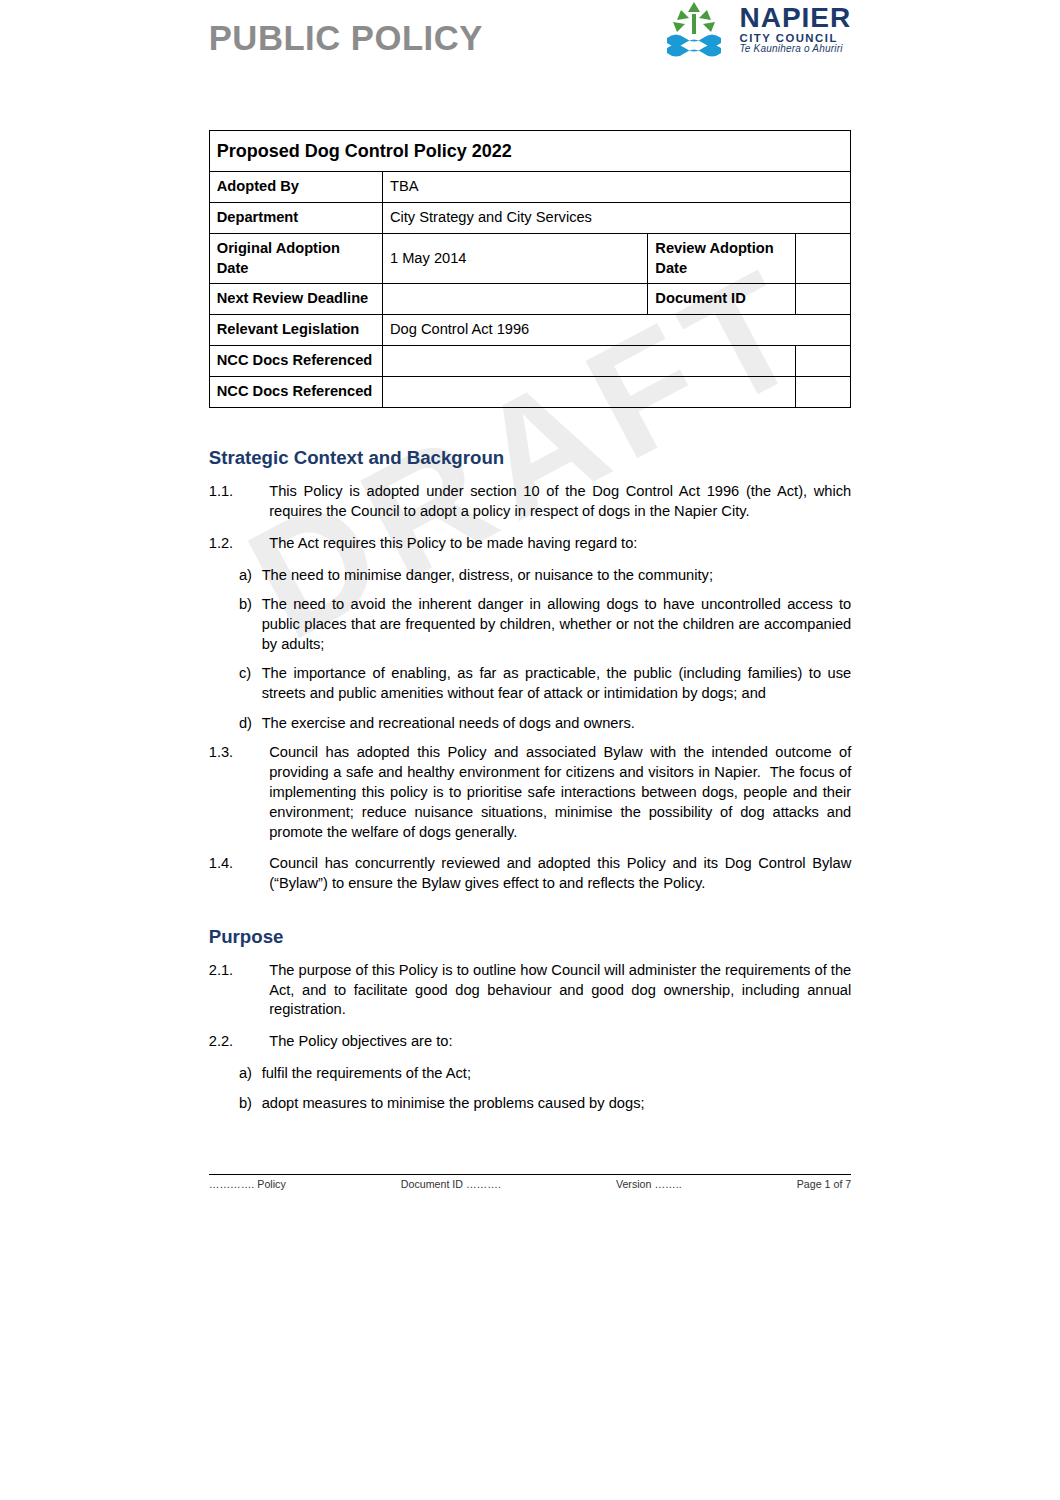DRAFT
PUBLIC POLICY
NAPIER
CITY COUNCIL
Te Kaunihera o Ahuriri
| Proposed Dog Control Policy 2022 |
| Adopted By | TBA |
| Department | City Strategy and City Services |
| Original Adoption Date | 1 May 2014 | Review Adoption Date | |
| Next Review Deadline | | Document ID | |
| Relevant Legislation | Dog Control Act 1996 |
| NCC Docs Referenced | | |
| NCC Docs Referenced | | |
Strategic Context and Backgroun
1.1.
This Policy is adopted under section 10 of the Dog Control Act 1996 (the Act), which requires the Council to adopt a policy in respect of dogs in the Napier City.
1.2.
The Act requires this Policy to be made having regard to:
a)
The need to minimise danger, distress, or nuisance to the community;
b)
The need to avoid the inherent danger in allowing dogs to have uncontrolled access to public places that are frequented by children, whether or not the children are accompanied by adults;
c)
The importance of enabling, as far as practicable, the public (including families) to use streets and public amenities without fear of attack or intimidation by dogs; and
d)
The exercise and recreational needs of dogs and owners.
1.3.
Council has adopted this Policy and associated Bylaw with the intended outcome of providing a safe and healthy environment for citizens and visitors in Napier. The focus of implementing this policy is to prioritise safe interactions between dogs, people and their environment; reduce nuisance situations, minimise the possibility of dog attacks and promote the welfare of dogs generally.
1.4.
Council has concurrently reviewed and adopted this Policy and its Dog Control Bylaw (“Bylaw”) to ensure the Bylaw gives effect to and reflects the Policy.
Purpose
2.1.
The purpose of this Policy is to outline how Council will administer the requirements of the Act, and to facilitate good dog behaviour and good dog ownership, including annual registration.
2.2.
The Policy objectives are to:
a)
fulfil the requirements of the Act;
b)
adopt measures to minimise the problems caused by dogs;
…………. Policy Document ID ………. Version …….. Page 1 of 7